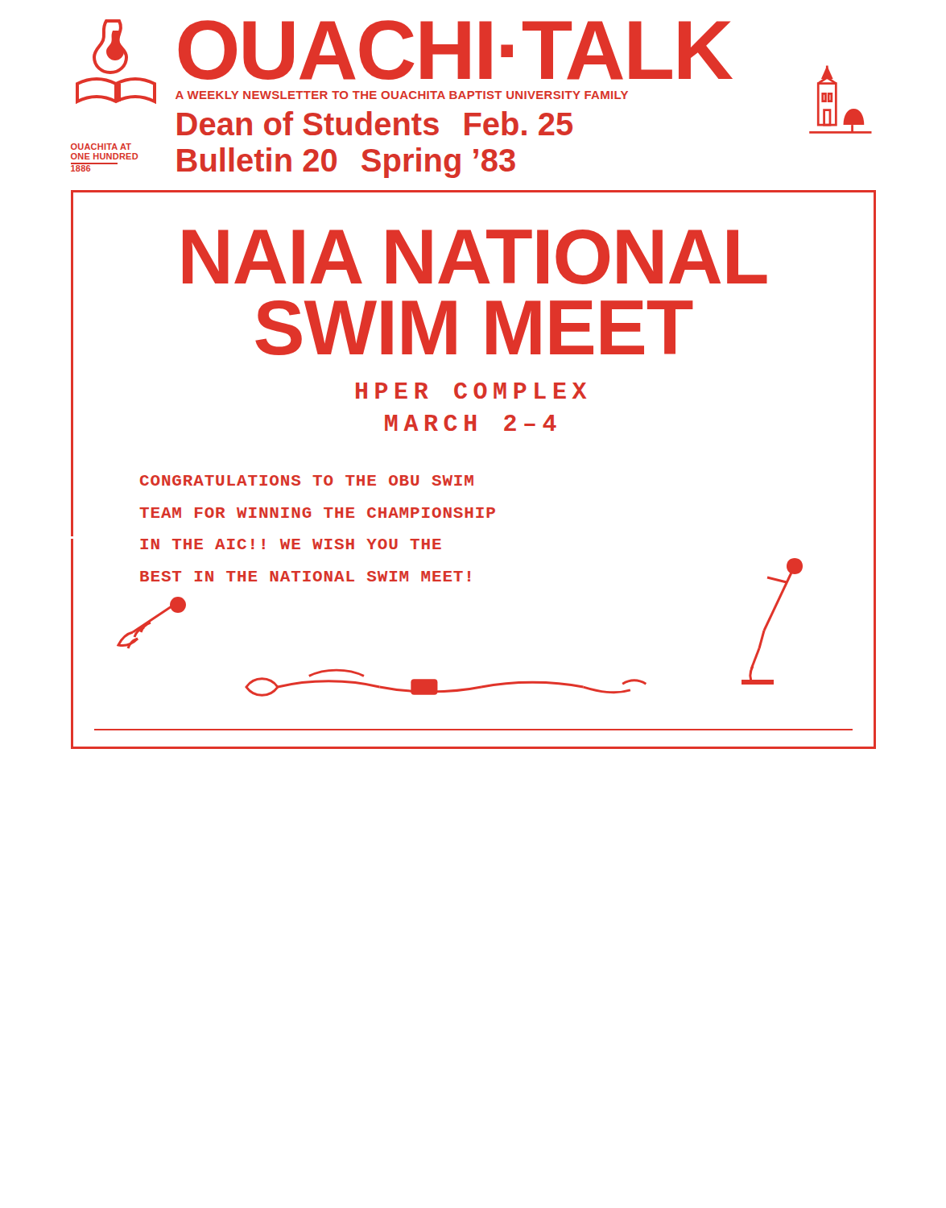Ouachi·Talk
A weekly newsletter to the Ouachita Baptist University family
Dean of Students Feb. 25
Bulletin 20 Spring ’83
Ouachita at
One Hundred 1886
NAIA National
Swim Meet
HPER Complex
March 2–4
Congratulations to the OBU swim
team for winning the championship
in the AIC!! We wish you the
best in the National Swim Meet!